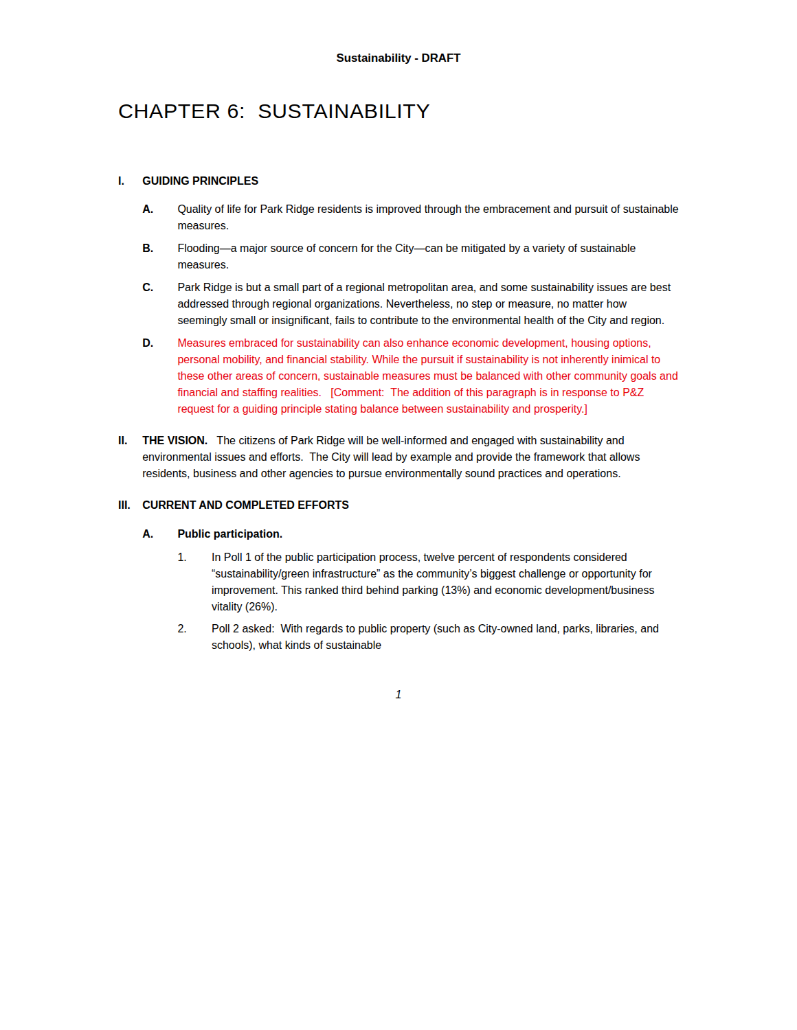Sustainability - DRAFT
CHAPTER 6: SUSTAINABILITY
I. GUIDING PRINCIPLES
A. Quality of life for Park Ridge residents is improved through the embracement and pursuit of sustainable measures.
B. Flooding—a major source of concern for the City—can be mitigated by a variety of sustainable measures.
C. Park Ridge is but a small part of a regional metropolitan area, and some sustainability issues are best addressed through regional organizations. Nevertheless, no step or measure, no matter how seemingly small or insignificant, fails to contribute to the environmental health of the City and region.
D. Measures embraced for sustainability can also enhance economic development, housing options, personal mobility, and financial stability. While the pursuit if sustainability is not inherently inimical to these other areas of concern, sustainable measures must be balanced with other community goals and financial and staffing realities. [Comment: The addition of this paragraph is in response to P&Z request for a guiding principle stating balance between sustainability and prosperity.]
II. THE VISION. The citizens of Park Ridge will be well-informed and engaged with sustainability and environmental issues and efforts. The City will lead by example and provide the framework that allows residents, business and other agencies to pursue environmentally sound practices and operations.
III. CURRENT AND COMPLETED EFFORTS
A. Public participation.
1. In Poll 1 of the public participation process, twelve percent of respondents considered “sustainability/green infrastructure” as the community’s biggest challenge or opportunity for improvement. This ranked third behind parking (13%) and economic development/business vitality (26%).
2. Poll 2 asked: With regards to public property (such as City-owned land, parks, libraries, and schools), what kinds of sustainable
1